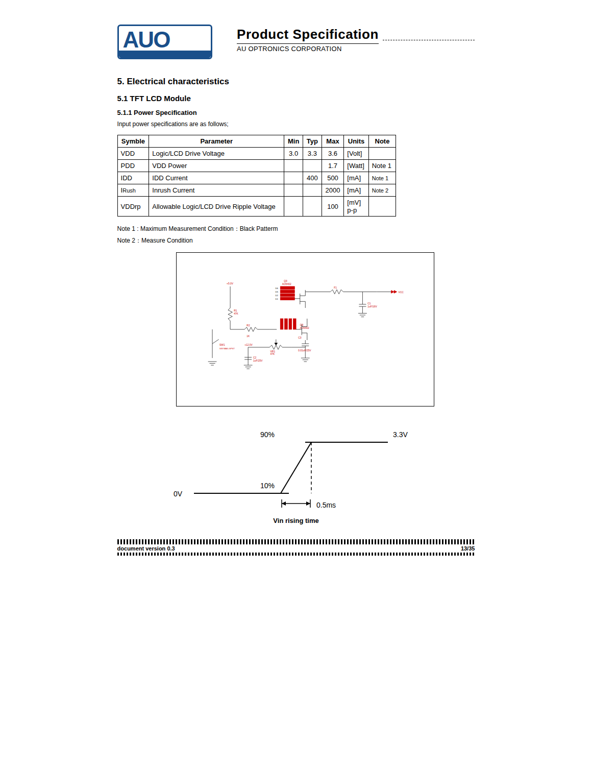AUO
Product Specification
AU OPTRONICS CORPORATION
5. Electrical characteristics
5.1 TFT LCD Module
5.1.1 Power Specification
Input power specifications are as follows;
| Symble | Parameter | Min | Typ | Max | Units | Note |
| --- | --- | --- | --- | --- | --- | --- |
| VDD | Logic/LCD Drive Voltage | 3.0 | 3.3 | 3.6 | [Volt] | |
| PDD | VDD Power | | | 1.7 | [Watt] | Note 1 |
| IDD | IDD Current | | 400 | 500 | [mA] | Note 1 |
| I Rush | Inrush Current | | | 2000 | [mA] | Note 2 |
| VDDrp | Allowable Logic/LCD Drive Ripple Voltage | | | 100 | [mV] p-p | |
Note 1 : Maximum Measurement Condition：Black Patterm
Note 2：Measure Condition
+5.0V Q3 AO6402 D6 D5 D2 D1 S G F1 VCC (LCD Module Input) C1 1uF/16V R1 47K (High to Low) Control Signal R2 1K D1 D2 D5 D6 Q3 AO6402 G S 2 1 SW1 SW MAG-SPST +12.0V C2 1uF/25V VR1 47K C3 0.01uF/25V
90% 10% 0V 3.3V 0.5ms
Vin rising time
document version 0.3 13/35